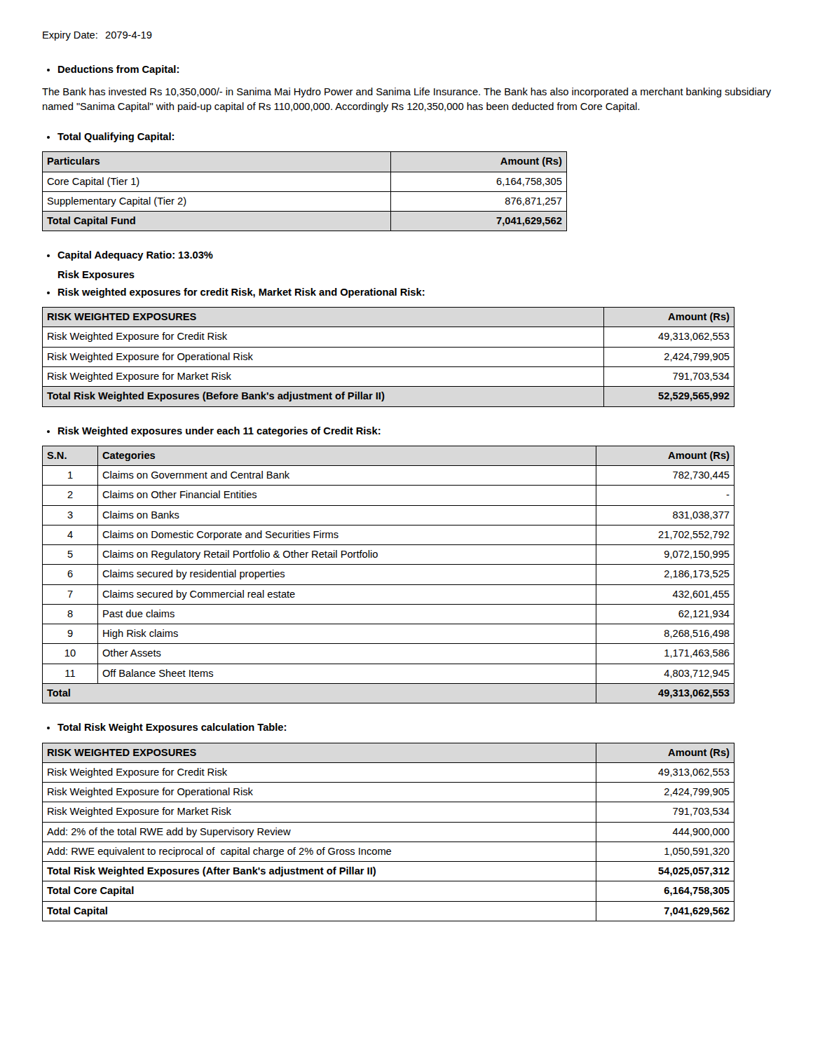Expiry Date: 2079-4-19
Deductions from Capital:
The Bank has invested Rs 10,350,000/- in Sanima Mai Hydro Power and Sanima Life Insurance. The Bank has also incorporated a merchant banking subsidiary named "Sanima Capital" with paid-up capital of Rs 110,000,000. Accordingly Rs 120,350,000 has been deducted from Core Capital.
Total Qualifying Capital:
| Particulars | Amount (Rs) |
| --- | --- |
| Core Capital (Tier 1) | 6,164,758,305 |
| Supplementary Capital (Tier 2) | 876,871,257 |
| Total Capital Fund | 7,041,629,562 |
Capital Adequacy Ratio: 13.03%
Risk Exposures
Risk weighted exposures for credit Risk, Market Risk and Operational Risk:
| RISK WEIGHTED EXPOSURES | Amount (Rs) |
| --- | --- |
| Risk Weighted Exposure for Credit Risk | 49,313,062,553 |
| Risk Weighted Exposure for Operational Risk | 2,424,799,905 |
| Risk Weighted Exposure for Market Risk | 791,703,534 |
| Total Risk Weighted Exposures (Before Bank's adjustment of Pillar II) | 52,529,565,992 |
Risk Weighted exposures under each 11 categories of Credit Risk:
| S.N. | Categories | Amount (Rs) |
| --- | --- | --- |
| 1 | Claims on Government and Central Bank | 782,730,445 |
| 2 | Claims on Other Financial Entities | - |
| 3 | Claims on Banks | 831,038,377 |
| 4 | Claims on Domestic Corporate and Securities Firms | 21,702,552,792 |
| 5 | Claims on Regulatory Retail Portfolio & Other Retail Portfolio | 9,072,150,995 |
| 6 | Claims secured by residential properties | 2,186,173,525 |
| 7 | Claims secured by Commercial real estate | 432,601,455 |
| 8 | Past due claims | 62,121,934 |
| 9 | High Risk claims | 8,268,516,498 |
| 10 | Other Assets | 1,171,463,586 |
| 11 | Off Balance Sheet Items | 4,803,712,945 |
| Total | 49,313,062,553 |
Total Risk Weight Exposures calculation Table:
| RISK WEIGHTED EXPOSURES | Amount (Rs) |
| --- | --- |
| Risk Weighted Exposure for Credit Risk | 49,313,062,553 |
| Risk Weighted Exposure for Operational Risk | 2,424,799,905 |
| Risk Weighted Exposure for Market Risk | 791,703,534 |
| Add: 2% of the total RWE add by Supervisory Review | 444,900,000 |
| Add: RWE equivalent to reciprocal of capital charge of 2% of Gross Income | 1,050,591,320 |
| Total Risk Weighted Exposures (After Bank's adjustment of Pillar II) | 54,025,057,312 |
| Total Core Capital | 6,164,758,305 |
| Total Capital | 7,041,629,562 |